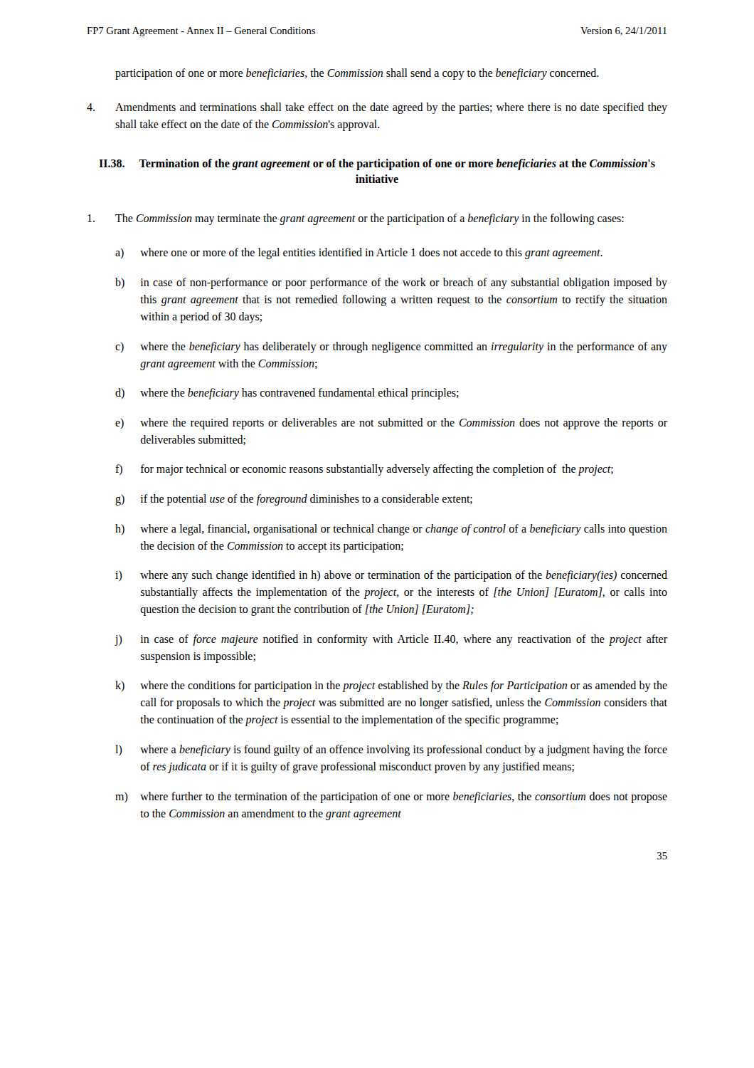FP7 Grant Agreement - Annex II – General Conditions
Version 6, 24/1/2011
participation of one or more beneficiaries, the Commission shall send a copy to the beneficiary concerned.
4.
Amendments and terminations shall take effect on the date agreed by the parties; where there is no date specified they shall take effect on the date of the Commission's approval.
II.38. Termination of the grant agreement or of the participation of one or more beneficiaries at the Commission's initiative
1.
The Commission may terminate the grant agreement or the participation of a beneficiary in the following cases:
a) where one or more of the legal entities identified in Article 1 does not accede to this grant agreement.
b) in case of non-performance or poor performance of the work or breach of any substantial obligation imposed by this grant agreement that is not remedied following a written request to the consortium to rectify the situation within a period of 30 days;
c) where the beneficiary has deliberately or through negligence committed an irregularity in the performance of any grant agreement with the Commission;
d) where the beneficiary has contravened fundamental ethical principles;
e) where the required reports or deliverables are not submitted or the Commission does not approve the reports or deliverables submitted;
f) for major technical or economic reasons substantially adversely affecting the completion of the project;
g) if the potential use of the foreground diminishes to a considerable extent;
h) where a legal, financial, organisational or technical change or change of control of a beneficiary calls into question the decision of the Commission to accept its participation;
i) where any such change identified in h) above or termination of the participation of the beneficiary(ies) concerned substantially affects the implementation of the project, or the interests of [the Union] [Euratom], or calls into question the decision to grant the contribution of [the Union] [Euratom];
j) in case of force majeure notified in conformity with Article II.40, where any reactivation of the project after suspension is impossible;
k) where the conditions for participation in the project established by the Rules for Participation or as amended by the call for proposals to which the project was submitted are no longer satisfied, unless the Commission considers that the continuation of the project is essential to the implementation of the specific programme;
l) where a beneficiary is found guilty of an offence involving its professional conduct by a judgment having the force of res judicata or if it is guilty of grave professional misconduct proven by any justified means;
m) where further to the termination of the participation of one or more beneficiaries, the consortium does not propose to the Commission an amendment to the grant agreement
35